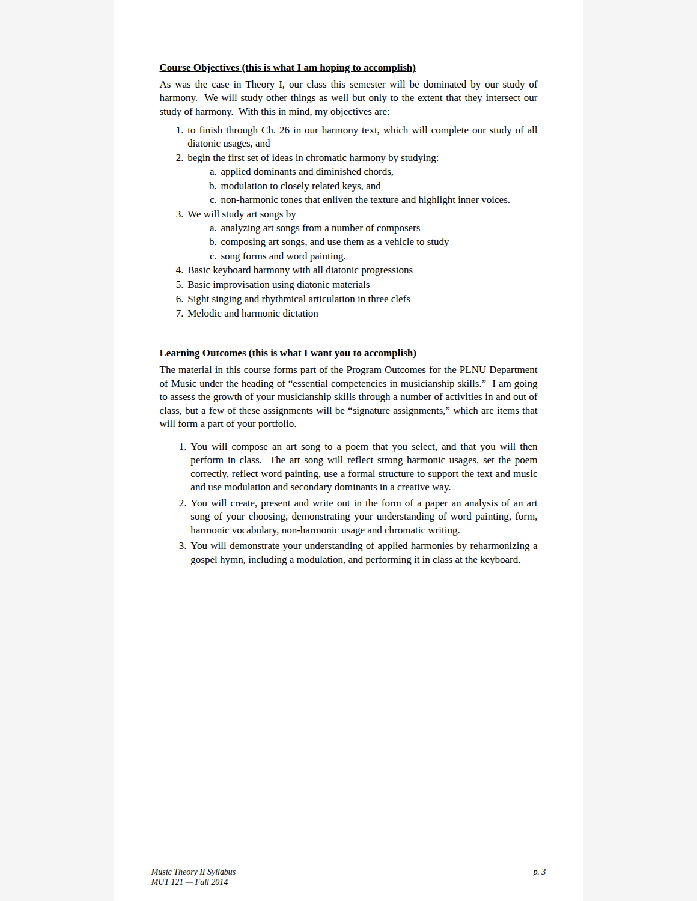Course Objectives (this is what I am hoping to accomplish)
As was the case in Theory I, our class this semester will be dominated by our study of harmony. We will study other things as well but only to the extent that they intersect our study of harmony. With this in mind, my objectives are:
to finish through Ch. 26 in our harmony text, which will complete our study of all diatonic usages, and
begin the first set of ideas in chromatic harmony by studying:
applied dominants and diminished chords,
modulation to closely related keys, and
non-harmonic tones that enliven the texture and highlight inner voices.
We will study art songs by
analyzing art songs from a number of composers
composing art songs, and use them as a vehicle to study
song forms and word painting.
Basic keyboard harmony with all diatonic progressions
Basic improvisation using diatonic materials
Sight singing and rhythmical articulation in three clefs
Melodic and harmonic dictation
Learning Outcomes (this is what I want you to accomplish)
The material in this course forms part of the Program Outcomes for the PLNU Department of Music under the heading of “essential competencies in musicianship skills.” I am going to assess the growth of your musicianship skills through a number of activities in and out of class, but a few of these assignments will be “signature assignments,” which are items that will form a part of your portfolio.
You will compose an art song to a poem that you select, and that you will then perform in class. The art song will reflect strong harmonic usages, set the poem correctly, reflect word painting, use a formal structure to support the text and music and use modulation and secondary dominants in a creative way.
You will create, present and write out in the form of a paper an analysis of an art song of your choosing, demonstrating your understanding of word painting, form, harmonic vocabulary, non-harmonic usage and chromatic writing.
You will demonstrate your understanding of applied harmonies by reharmonizing a gospel hymn, including a modulation, and performing it in class at the keyboard.
Music Theory II Syllabus
MUT 121 — Fall 2014 p. 3